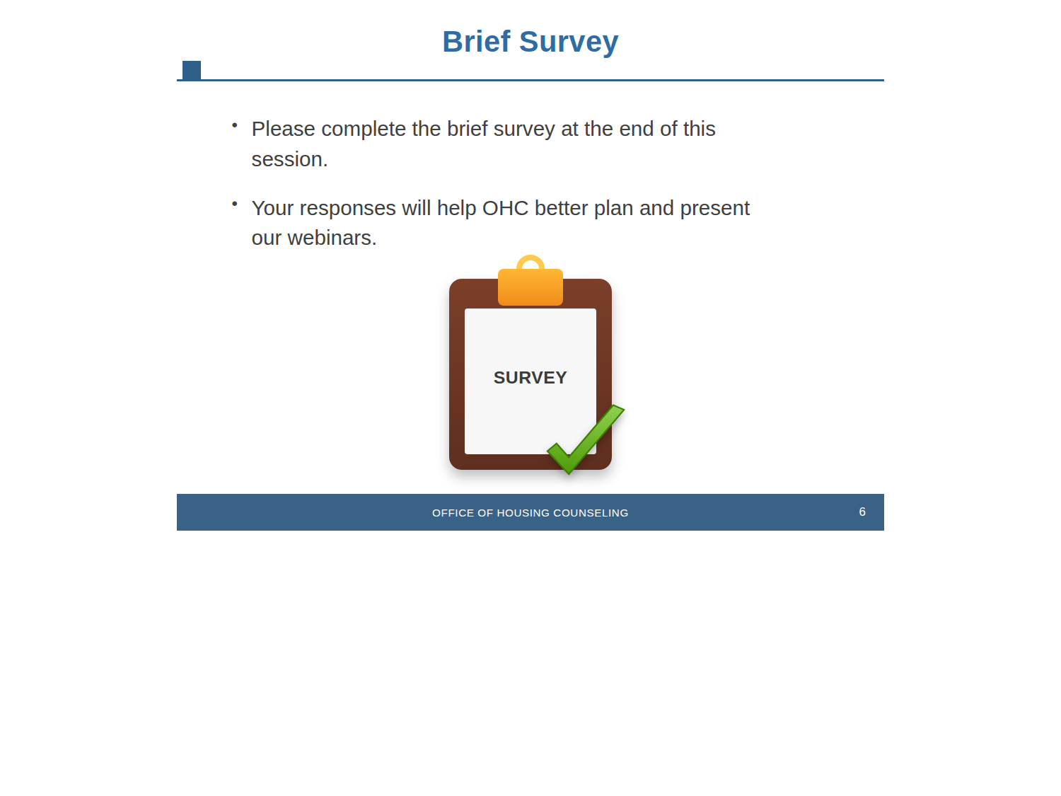Brief Survey
Please complete the brief survey at the end of this session.
Your responses will help OHC better plan and present our webinars.
SURVEY
OFFICE OF HOUSING COUNSELING 6